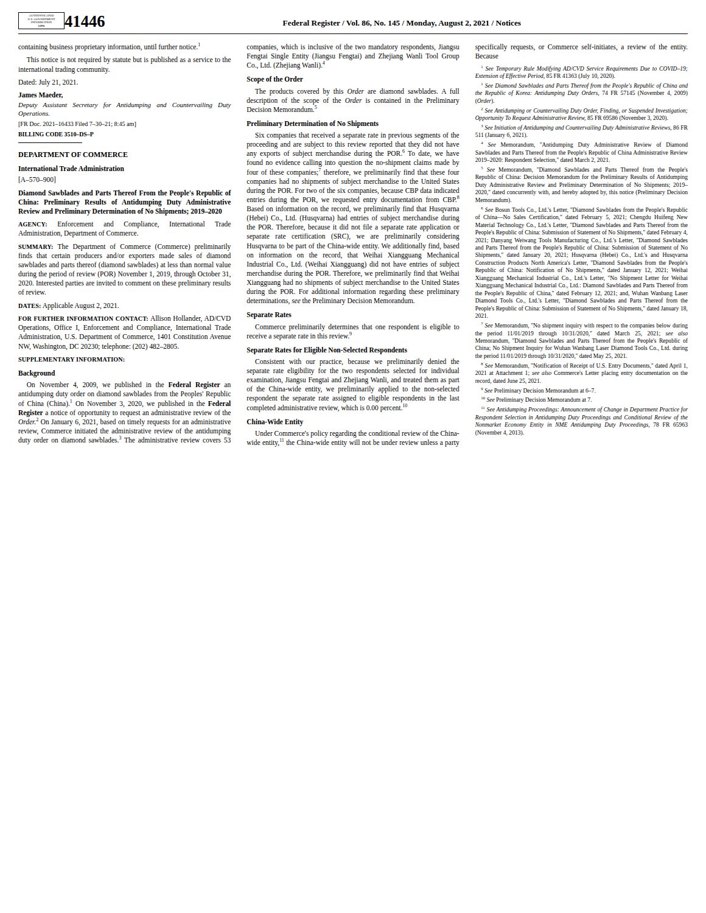AUTHENTICATED
U.S. GOVERNMENT
INFORMATION
GPO
41446
Federal Register / Vol. 86, No. 145 / Monday, August 2, 2021 / Notices
containing business proprietary information, until further notice.1
This notice is not required by statute but is published as a service to the international trading community.
Dated: July 21, 2021.
James Maeder,
Deputy Assistant Secretary for Antidumping and Countervailing Duty Operations.
[FR Doc. 2021–16433 Filed 7–30–21; 8:45 am]
BILLING CODE 3510–DS–P
DEPARTMENT OF COMMERCE
International Trade Administration
[A–570–900]
Diamond Sawblades and Parts Thereof From the People's Republic of China: Preliminary Results of Antidumping Duty Administrative Review and Preliminary Determination of No Shipments; 2019–2020
AGENCY: Enforcement and Compliance, International Trade Administration, Department of Commerce.
SUMMARY: The Department of Commerce (Commerce) preliminarily finds that certain producers and/or exporters made sales of diamond sawblades and parts thereof (diamond sawblades) at less than normal value during the period of review (POR) November 1, 2019, through October 31, 2020. Interested parties are invited to comment on these preliminary results of review.
DATES: Applicable August 2, 2021.
FOR FURTHER INFORMATION CONTACT: Allison Hollander, AD/CVD Operations, Office I, Enforcement and Compliance, International Trade Administration, U.S. Department of Commerce, 1401 Constitution Avenue NW, Washington, DC 20230; telephone: (202) 482–2805.
SUPPLEMENTARY INFORMATION:
Background
On November 4, 2009, we published in the Federal Register an antidumping duty order on diamond sawblades from the Peoples' Republic of China (China).1 On November 3, 2020, we published in the Federal Register a notice of opportunity to request an administrative review of the Order.2 On January 6, 2021, based on timely requests for an administrative review, Commerce initiated the administrative review of the antidumping duty order on diamond sawblades.3 The administrative review covers 53 companies, which is inclusive of the two mandatory respondents, Jiangsu Fengtai Single Entity (Jiangsu Fengtai) and Zhejiang Wanli Tool Group Co., Ltd. (Zhejiang Wanli).4
Scope of the Order
The products covered by this Order are diamond sawblades. A full description of the scope of the Order is contained in the Preliminary Decision Memorandum.5
Preliminary Determination of No Shipments
Six companies that received a separate rate in previous segments of the proceeding and are subject to this review reported that they did not have any exports of subject merchandise during the POR.6 To date, we have found no evidence calling into question the no-shipment claims made by four of these companies;7 therefore, we preliminarily find that these four companies had no shipments of subject merchandise to the United States during the POR. For two of the six companies, because CBP data indicated entries during the POR, we requested entry documentation from CBP.8 Based on information on the record, we preliminarily find that Husqvarna (Hebei) Co., Ltd. (Husqvarna) had entries of subject merchandise during the POR. Therefore, because it did not file a separate rate application or separate rate certification (SRC), we are preliminarily considering Husqvarna to be part of the China-wide entity. We additionally find, based on information on the record, that Weihai Xiangguang Mechanical Industrial Co., Ltd. (Weihai Xiangguang) did not have entries of subject merchandise during the POR. Therefore, we preliminarily find that Weihai Xiangguang had no shipments of subject merchandise to the United States during the POR. For additional information regarding these preliminary determinations, see the Preliminary Decision Memorandum.
Separate Rates
Commerce preliminarily determines that one respondent is eligible to receive a separate rate in this review.9
Separate Rates for Eligible Non-Selected Respondents
Consistent with our practice, because we preliminarily denied the separate rate eligibility for the two respondents selected for individual examination, Jiangsu Fengtai and Zhejiang Wanli, and treated them as part of the China-wide entity, we preliminarily applied to the non-selected respondent the separate rate assigned to eligible respondents in the last completed administrative review, which is 0.00 percent.10
China-Wide Entity
Under Commerce's policy regarding the conditional review of the China-wide entity,11 the China-wide entity will not be under review unless a party specifically requests, or Commerce self-initiates, a review of the entity. Because
1 See Temporary Rule Modifying AD/CVD Service Requirements Due to COVID–19; Extension of Effective Period, 85 FR 41363 (July 10, 2020).
1 See Diamond Sawblades and Parts Thereof from the People's Republic of China and the Republic of Korea: Antidumping Duty Orders, 74 FR 57145 (November 4, 2009) (Order).
2 See Antidumping or Countervailing Duty Order, Finding, or Suspended Investigation; Opportunity To Request Administrative Review, 85 FR 69586 (November 3, 2020).
3 See Initiation of Antidumping and Countervailing Duty Administrative Reviews, 86 FR 511 (January 6, 2021).
4 See Memorandum, ''Antidumping Duty Administrative Review of Diamond Sawblades and Parts Thereof from the People's Republic of China Administrative Review 2019–2020: Respondent Selection,'' dated March 2, 2021.
5 See Memorandum, ''Diamond Sawblades and Parts Thereof from the People's Republic of China: Decision Memorandum for the Preliminary Results of Antidumping Duty Administrative Review and Preliminary Determination of No Shipments; 2019–2020,'' dated concurrently with, and hereby adopted by, this notice (Preliminary Decision Memorandum).
6 See Bosun Tools Co., Ltd.'s Letter, ''Diamond Sawblades from the People's Republic of China—No Sales Certification,'' dated February 5, 2021; Chengdu Huifeng New Material Technology Co., Ltd.'s Letter, ''Diamond Sawblades and Parts Thereof from the People's Republic of China: Submission of Statement of No Shipments,'' dated February 4, 2021; Danyang Weiwang Tools Manufacturing Co., Ltd.'s Letter, ''Diamond Sawblades and Parts Thereof from the People's Republic of China: Submission of Statement of No Shipments,'' dated January 20, 2021; Husqvarna (Hebei) Co., Ltd.'s and Husqvarna Construction Products North America's Letter, ''Diamond Sawblades from the People's Republic of China: Notification of No Shipments,'' dated January 12, 2021; Weihai Xiangguang Mechanical Industrial Co., Ltd.'s Letter, ''No Shipment Letter for Weihai Xiangguang Mechanical Industrial Co., Ltd.: Diamond Sawblades and Parts Thereof from the People's Republic of China,'' dated February 12, 2021; and, Wuhan Wanbang Laser Diamond Tools Co., Ltd.'s Letter, ''Diamond Sawblades and Parts Thereof from the People's Republic of China: Submission of Statement of No Shipments,'' dated January 18, 2021.
7 See Memorandum, ''No shipment inquiry with respect to the companies below during the period 11/01/2019 through 10/31/2020,'' dated March 25, 2021; see also Memorandum, ''Diamond Sawblades and Parts Thereof from the People's Republic of China; No Shipment Inquiry for Wuhan Wanbang Laser Diamond Tools Co., Ltd. during the period 11/01/2019 through 10/31/2020,'' dated May 25, 2021.
8 See Memorandum, ''Notification of Receipt of U.S. Entry Documents,'' dated April 1, 2021 at Attachment 1; see also Commerce's Letter placing entry documentation on the record, dated June 25, 2021.
9 See Preliminary Decision Memorandum at 6–7.
10 See Preliminary Decision Memorandum at 7.
11 See Antidumping Proceedings: Announcement of Change in Department Practice for Respondent Selection in Antidumping Duty Proceedings and Conditional Review of the Nonmarket Economy Entity in NME Antidumping Duty Proceedings, 78 FR 65963 (November 4, 2013).